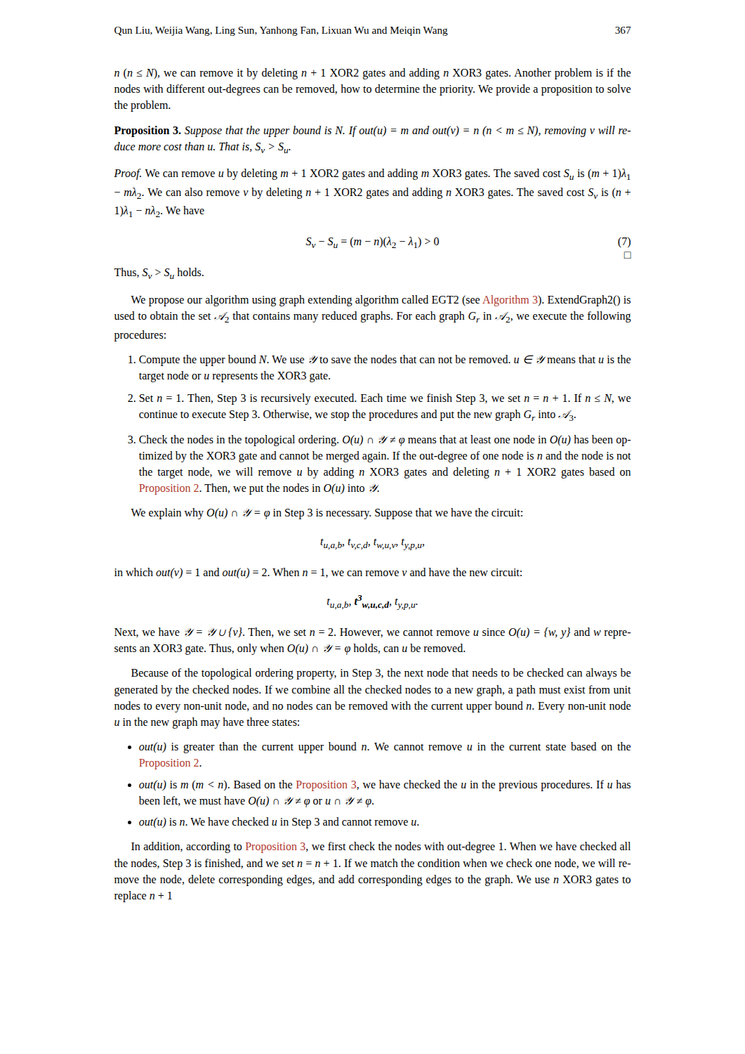Qun Liu, Weijia Wang, Ling Sun, Yanhong Fan, Lixuan Wu and Meiqin Wang 367
n (n ≤ N), we can remove it by deleting n + 1 XOR2 gates and adding n XOR3 gates. Another problem is if the nodes with different out-degrees can be removed, how to determine the priority. We provide a proposition to solve the problem.
Proposition 3. Suppose that the upper bound is N. If out(u) = m and out(v) = n (n < m ≤ N), removing v will reduce more cost than u. That is, Sv > Su.
Proof. We can remove u by deleting m + 1 XOR2 gates and adding m XOR3 gates. The saved cost Su is (m + 1)λ1 − mλ2. We can also remove v by deleting n + 1 XOR2 gates and adding n XOR3 gates. The saved cost Sv is (n + 1)λ1 − nλ2. We have
Sv − Su = (m − n)(λ2 − λ1) > 0 (7)
Thus, Sv > Su holds. □
We propose our algorithm using graph extending algorithm called EGT2 (see Algorithm 3). ExtendGraph2() is used to obtain the set 𝒜2 that contains many reduced graphs. For each graph Gr in 𝒜2, we execute the following procedures:
Compute the upper bound N. We use 𝒴 to save the nodes that can not be removed. u ∈ 𝒴 means that u is the target node or u represents the XOR3 gate.
Set n = 1. Then, Step 3 is recursively executed. Each time we finish Step 3, we set n = n + 1. If n ≤ N, we continue to execute Step 3. Otherwise, we stop the procedures and put the new graph Gr into 𝒜3.
Check the nodes in the topological ordering. O(u) ∩ 𝒴 ≠ φ means that at least one node in O(u) has been optimized by the XOR3 gate and cannot be merged again. If the out-degree of one node is n and the node is not the target node, we will remove u by adding n XOR3 gates and deleting n + 1 XOR2 gates based on Proposition 2. Then, we put the nodes in O(u) into 𝒴.
We explain why O(u) ∩ 𝒴 = φ in Step 3 is necessary. Suppose that we have the circuit:
tu,a,b, tv,c,d, tw,u,v, ty,p,u,
in which out(v) = 1 and out(u) = 2. When n = 1, we can remove v and have the new circuit:
tu,a,b, t3w,u,c,d, ty,p,u.
Next, we have 𝒴 = 𝒴 ∪ {v}. Then, we set n = 2. However, we cannot remove u since O(u) = {w, y} and w represents an XOR3 gate. Thus, only when O(u) ∩ 𝒴 = φ holds, can u be removed.
Because of the topological ordering property, in Step 3, the next node that needs to be checked can always be generated by the checked nodes. If we combine all the checked nodes to a new graph, a path must exist from unit nodes to every non-unit node, and no nodes can be removed with the current upper bound n. Every non-unit node u in the new graph may have three states:
out(u) is greater than the current upper bound n. We cannot remove u in the current state based on the Proposition 2.
out(u) is m (m < n). Based on the Proposition 3, we have checked the u in the previous procedures. If u has been left, we must have O(u) ∩ 𝒴 ≠ φ or u ∩ 𝒴 ≠ φ.
out(u) is n. We have checked u in Step 3 and cannot remove u.
In addition, according to Proposition 3, we first check the nodes with out-degree 1. When we have checked all the nodes, Step 3 is finished, and we set n = n + 1. If we match the condition when we check one node, we will remove the node, delete corresponding edges, and add corresponding edges to the graph. We use n XOR3 gates to replace n + 1